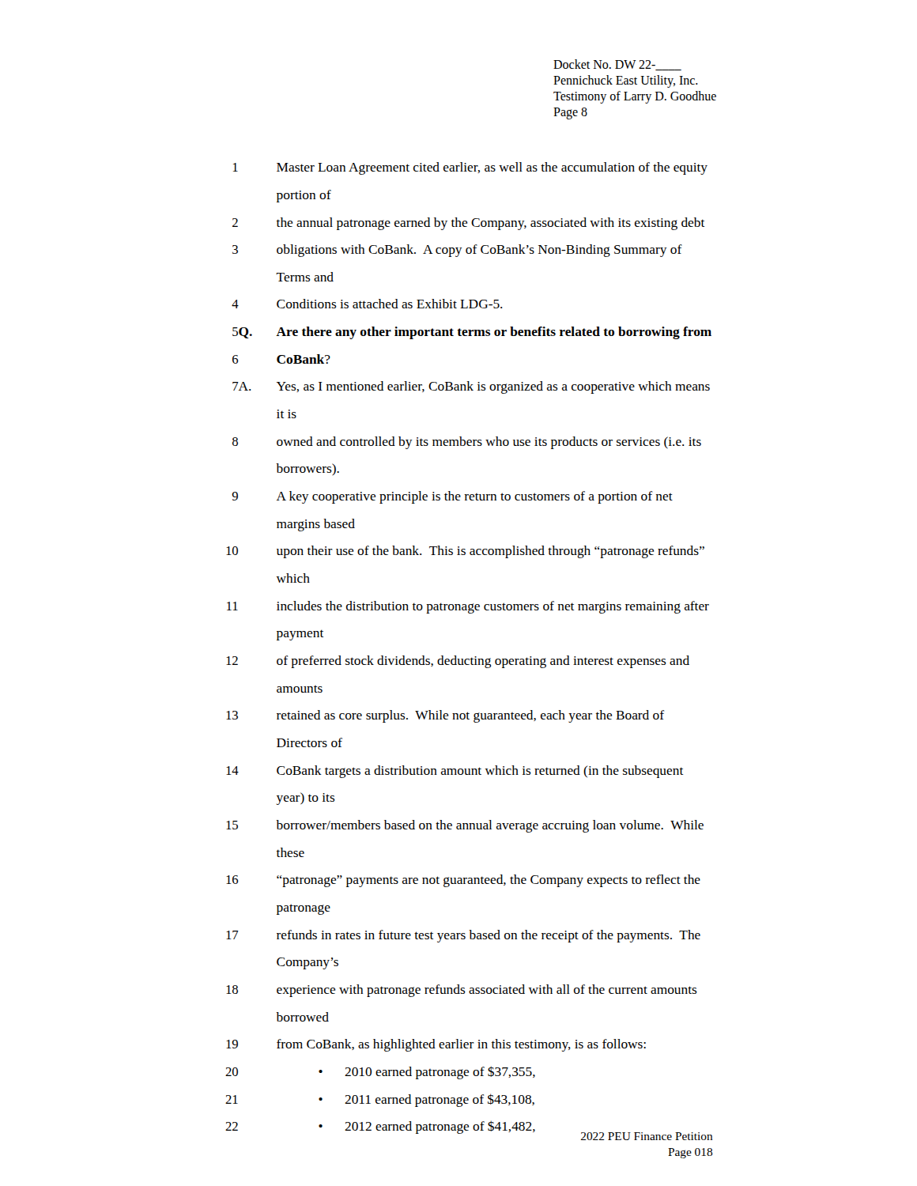Docket No. DW 22-____
Pennichuck East Utility, Inc.
Testimony of Larry D. Goodhue
Page 8
| 1 | | Master Loan Agreement cited earlier, as well as the accumulation of the equity portion of |
| 2 | | the annual patronage earned by the Company, associated with its existing debt |
| 3 | | obligations with CoBank. A copy of CoBank’s Non-Binding Summary of Terms and |
| 4 | | Conditions is attached as Exhibit LDG-5. |
| 5 | Q. | Are there any other important terms or benefits related to borrowing from |
| 6 | | CoBank ? |
| 7 | A. | Yes, as I mentioned earlier, CoBank is organized as a cooperative which means it is |
| 8 | | owned and controlled by its members who use its products or services (i.e. its borrowers). |
| 9 | | A key cooperative principle is the return to customers of a portion of net margins based |
| 10 | | upon their use of the bank. This is accomplished through “patronage refunds” which |
| 11 | | includes the distribution to patronage customers of net margins remaining after payment |
| 12 | | of preferred stock dividends, deducting operating and interest expenses and amounts |
| 13 | | retained as core surplus. While not guaranteed, each year the Board of Directors of |
| 14 | | CoBank targets a distribution amount which is returned (in the subsequent year) to its |
| 15 | | borrower/members based on the annual average accruing loan volume. While these |
| 16 | | “patronage” payments are not guaranteed, the Company expects to reflect the patronage |
| 17 | | refunds in rates in future test years based on the receipt of the payments. The Company’s |
| 18 | | experience with patronage refunds associated with all of the current amounts borrowed |
| 19 | | from CoBank, as highlighted earlier in this testimony, is as follows: |
| 20 | | • 2010 earned patronage of $37,355, |
| 21 | | • 2011 earned patronage of $43,108, |
| 22 | | • 2012 earned patronage of $41,482, |
2022 PEU Finance Petition
Page 018